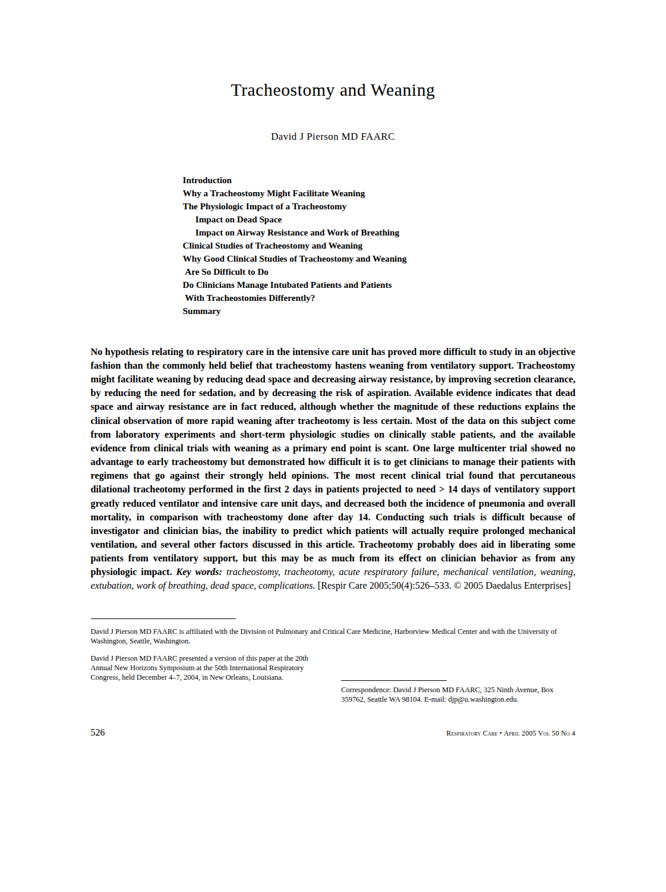Tracheostomy and Weaning
David J Pierson MD FAARC
Introduction
Why a Tracheostomy Might Facilitate Weaning
The Physiologic Impact of a Tracheostomy
Impact on Dead Space
Impact on Airway Resistance and Work of Breathing
Clinical Studies of Tracheostomy and Weaning
Why Good Clinical Studies of Tracheostomy and Weaning
Are So Difficult to Do
Do Clinicians Manage Intubated Patients and Patients
With Tracheostomies Differently?
Summary
No hypothesis relating to respiratory care in the intensive care unit has proved more difficult to study in an objective fashion than the commonly held belief that tracheostomy hastens weaning from ventilatory support. Tracheostomy might facilitate weaning by reducing dead space and decreasing airway resistance, by improving secretion clearance, by reducing the need for sedation, and by decreasing the risk of aspiration. Available evidence indicates that dead space and airway resistance are in fact reduced, although whether the magnitude of these reductions explains the clinical observation of more rapid weaning after tracheotomy is less certain. Most of the data on this subject come from laboratory experiments and short-term physiologic studies on clinically stable patients, and the available evidence from clinical trials with weaning as a primary end point is scant. One large multicenter trial showed no advantage to early tracheostomy but demonstrated how difficult it is to get clinicians to manage their patients with regimens that go against their strongly held opinions. The most recent clinical trial found that percutaneous dilational tracheotomy performed in the first 2 days in patients projected to need > 14 days of ventilatory support greatly reduced ventilator and intensive care unit days, and decreased both the incidence of pneumonia and overall mortality, in comparison with tracheostomy done after day 14. Conducting such trials is difficult because of investigator and clinician bias, the inability to predict which patients will actually require prolonged mechanical ventilation, and several other factors discussed in this article. Tracheotomy probably does aid in liberating some patients from ventilatory support, but this may be as much from its effect on clinician behavior as from any physiologic impact. Key words: tracheostomy, tracheotomy, acute respiratory failure, mechanical ventilation, weaning, extubation, work of breathing, dead space, complications. [Respir Care 2005;50(4):526–533. © 2005 Daedalus Enterprises]
David J Pierson MD FAARC is affiliated with the Division of Pulmonary and Critical Care Medicine, Harborview Medical Center and with the University of Washington, Seattle, Washington.
David J Pierson MD FAARC presented a version of this paper at the 20th Annual New Horizons Symposium at the 50th International Respiratory Congress, held December 4–7, 2004, in New Orleans, Louisiana.
Correspondence: David J Pierson MD FAARC, 325 Ninth Avenue, Box 359762, Seattle WA 98104. E-mail: djp@u.washington.edu.
526 Respiratory Care • April 2005 Vol 50 No 4